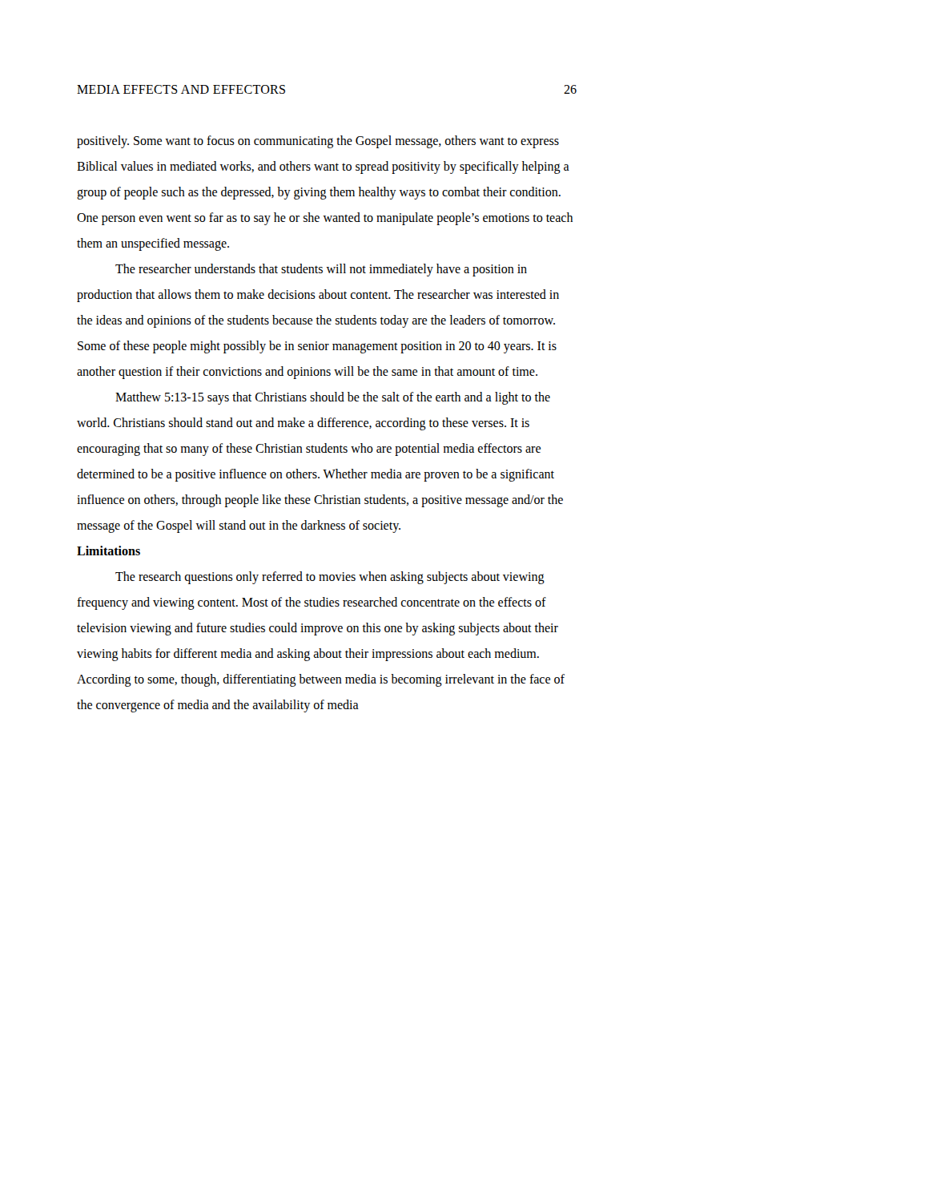Media Effects and Effectors 26
positively. Some want to focus on communicating the Gospel message, others want to express Biblical values in mediated works, and others want to spread positivity by specifically helping a group of people such as the depressed, by giving them healthy ways to combat their condition. One person even went so far as to say he or she wanted to manipulate people’s emotions to teach them an unspecified message.
The researcher understands that students will not immediately have a position in production that allows them to make decisions about content. The researcher was interested in the ideas and opinions of the students because the students today are the leaders of tomorrow. Some of these people might possibly be in senior management position in 20 to 40 years. It is another question if their convictions and opinions will be the same in that amount of time.
Matthew 5:13-15 says that Christians should be the salt of the earth and a light to the world. Christians should stand out and make a difference, according to these verses. It is encouraging that so many of these Christian students who are potential media effectors are determined to be a positive influence on others. Whether media are proven to be a significant influence on others, through people like these Christian students, a positive message and/or the message of the Gospel will stand out in the darkness of society.
Limitations
The research questions only referred to movies when asking subjects about viewing frequency and viewing content. Most of the studies researched concentrate on the effects of television viewing and future studies could improve on this one by asking subjects about their viewing habits for different media and asking about their impressions about each medium. According to some, though, differentiating between media is becoming irrelevant in the face of the convergence of media and the availability of media